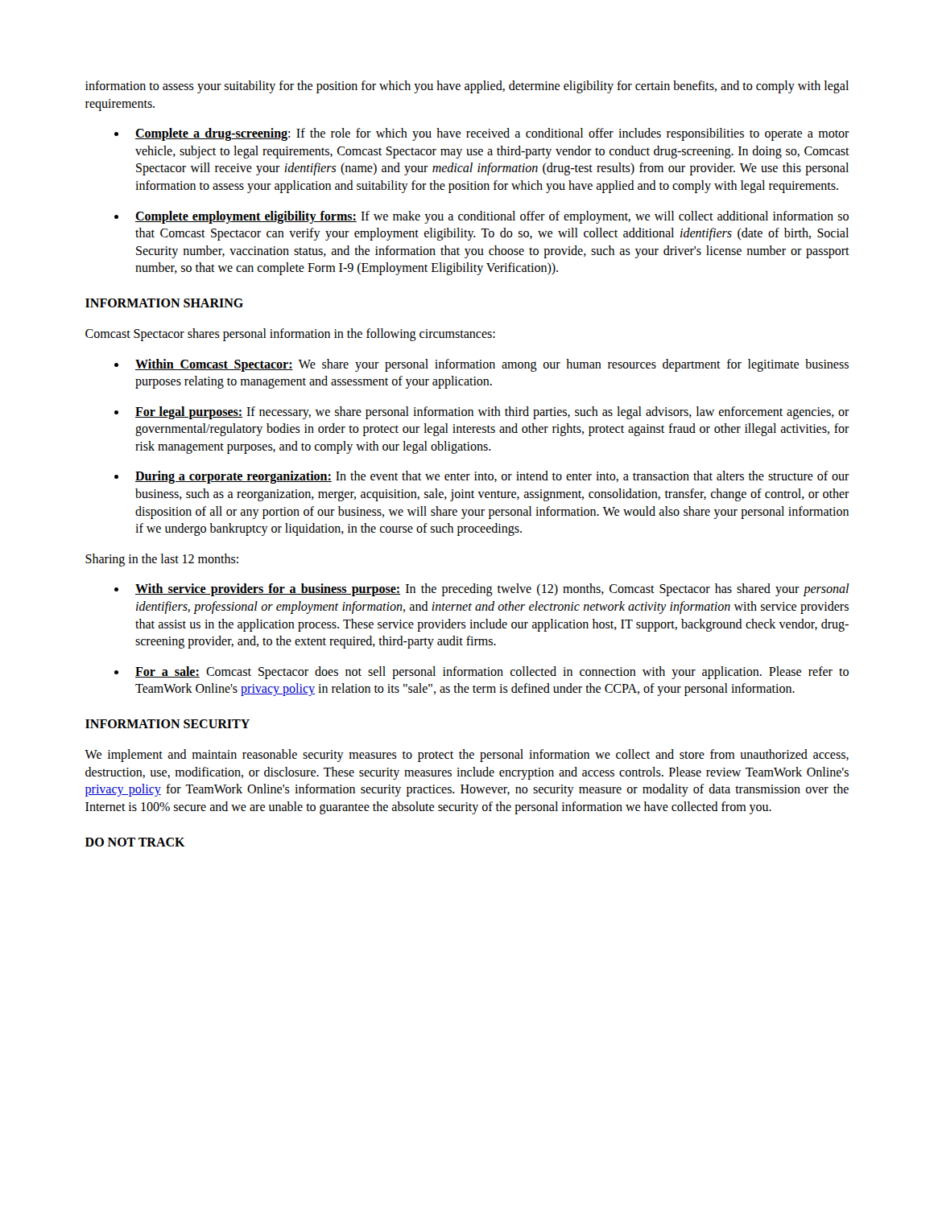information to assess your suitability for the position for which you have applied, determine eligibility for certain benefits, and to comply with legal requirements.
Complete a drug-screening: If the role for which you have received a conditional offer includes responsibilities to operate a motor vehicle, subject to legal requirements, Comcast Spectacor may use a third-party vendor to conduct drug-screening. In doing so, Comcast Spectacor will receive your identifiers (name) and your medical information (drug-test results) from our provider. We use this personal information to assess your application and suitability for the position for which you have applied and to comply with legal requirements.
Complete employment eligibility forms: If we make you a conditional offer of employment, we will collect additional information so that Comcast Spectacor can verify your employment eligibility. To do so, we will collect additional identifiers (date of birth, Social Security number, vaccination status, and the information that you choose to provide, such as your driver's license number or passport number, so that we can complete Form I-9 (Employment Eligibility Verification)).
Information Sharing
Comcast Spectacor shares personal information in the following circumstances:
Within Comcast Spectacor: We share your personal information among our human resources department for legitimate business purposes relating to management and assessment of your application.
For legal purposes: If necessary, we share personal information with third parties, such as legal advisors, law enforcement agencies, or governmental/regulatory bodies in order to protect our legal interests and other rights, protect against fraud or other illegal activities, for risk management purposes, and to comply with our legal obligations.
During a corporate reorganization: In the event that we enter into, or intend to enter into, a transaction that alters the structure of our business, such as a reorganization, merger, acquisition, sale, joint venture, assignment, consolidation, transfer, change of control, or other disposition of all or any portion of our business, we will share your personal information. We would also share your personal information if we undergo bankruptcy or liquidation, in the course of such proceedings.
Sharing in the last 12 months:
With service providers for a business purpose: In the preceding twelve (12) months, Comcast Spectacor has shared your personal identifiers, professional or employment information, and internet and other electronic network activity information with service providers that assist us in the application process. These service providers include our application host, IT support, background check vendor, drug-screening provider, and, to the extent required, third-party audit firms.
For a sale: Comcast Spectacor does not sell personal information collected in connection with your application. Please refer to TeamWork Online's privacy policy in relation to its "sale", as the term is defined under the CCPA, of your personal information.
Information Security
We implement and maintain reasonable security measures to protect the personal information we collect and store from unauthorized access, destruction, use, modification, or disclosure. These security measures include encryption and access controls. Please review TeamWork Online's privacy policy for TeamWork Online's information security practices. However, no security measure or modality of data transmission over the Internet is 100% secure and we are unable to guarantee the absolute security of the personal information we have collected from you.
Do Not Track